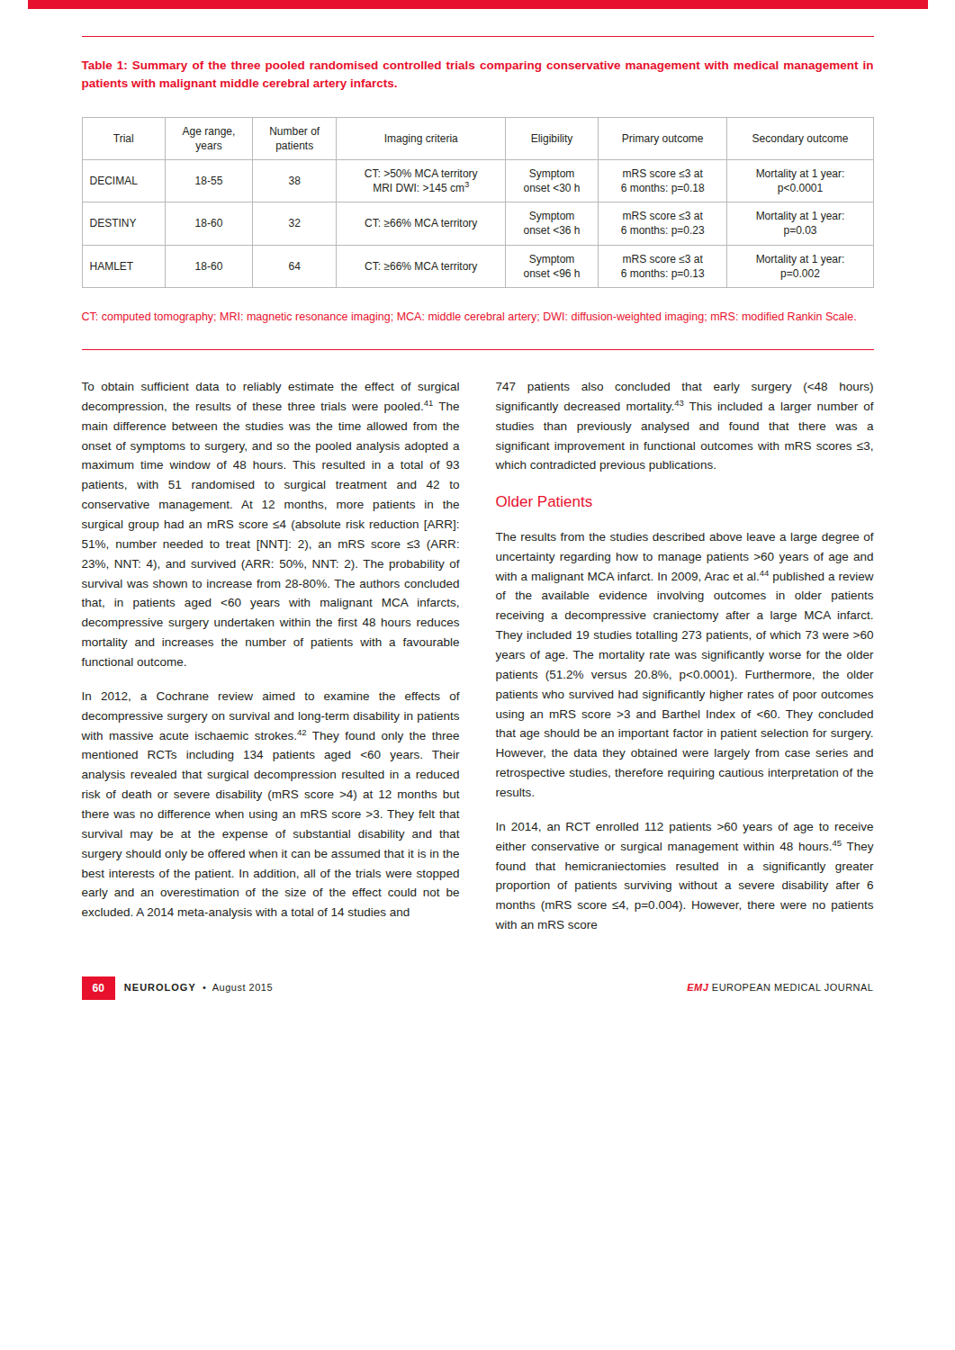Table 1: Summary of the three pooled randomised controlled trials comparing conservative management with medical management in patients with malignant middle cerebral artery infarcts.
| Trial | Age range, years | Number of patients | Imaging criteria | Eligibility | Primary outcome | Secondary outcome |
| --- | --- | --- | --- | --- | --- | --- |
| DECIMAL | 18-55 | 38 | CT: >50% MCA territory MRI DWI: >145 cm 3 | Symptom onset <30 h | mRS score ≤3 at 6 months: p=0.18 | Mortality at 1 year: p<0.0001 |
| DESTINY | 18-60 | 32 | CT: ≥66% MCA territory | Symptom onset <36 h | mRS score ≤3 at 6 months: p=0.23 | Mortality at 1 year: p=0.03 |
| HAMLET | 18-60 | 64 | CT: ≥66% MCA territory | Symptom onset <96 h | mRS score ≤3 at 6 months: p=0.13 | Mortality at 1 year: p=0.002 |
CT: computed tomography; MRI: magnetic resonance imaging; MCA: middle cerebral artery; DWI: diffusion-weighted imaging; mRS: modified Rankin Scale.
To obtain sufficient data to reliably estimate the effect of surgical decompression, the results of these three trials were pooled.41 The main difference between the studies was the time allowed from the onset of symptoms to surgery, and so the pooled analysis adopted a maximum time window of 48 hours. This resulted in a total of 93 patients, with 51 randomised to surgical treatment and 42 to conservative management. At 12 months, more patients in the surgical group had an mRS score ≤4 (absolute risk reduction [ARR]: 51%, number needed to treat [NNT]: 2), an mRS score ≤3 (ARR: 23%, NNT: 4), and survived (ARR: 50%, NNT: 2). The probability of survival was shown to increase from 28-80%. The authors concluded that, in patients aged <60 years with malignant MCA infarcts, decompressive surgery undertaken within the first 48 hours reduces mortality and increases the number of patients with a favourable functional outcome.
In 2012, a Cochrane review aimed to examine the effects of decompressive surgery on survival and long-term disability in patients with massive acute ischaemic strokes.42 They found only the three mentioned RCTs including 134 patients aged <60 years. Their analysis revealed that surgical decompression resulted in a reduced risk of death or severe disability (mRS score >4) at 12 months but there was no difference when using an mRS score >3. They felt that survival may be at the expense of substantial disability and that surgery should only be offered when it can be assumed that it is in the best interests of the patient. In addition, all of the trials were stopped early and an overestimation of the size of the effect could not be excluded. A 2014 meta-analysis with a total of 14 studies and
747 patients also concluded that early surgery (<48 hours) significantly decreased mortality.43 This included a larger number of studies than previously analysed and found that there was a significant improvement in functional outcomes with mRS scores ≤3, which contradicted previous publications.
Older Patients
The results from the studies described above leave a large degree of uncertainty regarding how to manage patients >60 years of age and with a malignant MCA infarct. In 2009, Arac et al.44 published a review of the available evidence involving outcomes in older patients receiving a decompressive craniectomy after a large MCA infarct. They included 19 studies totalling 273 patients, of which 73 were >60 years of age. The mortality rate was significantly worse for the older patients (51.2% versus 20.8%, p<0.0001). Furthermore, the older patients who survived had significantly higher rates of poor outcomes using an mRS score >3 and Barthel Index of <60. They concluded that age should be an important factor in patient selection for surgery. However, the data they obtained were largely from case series and retrospective studies, therefore requiring cautious interpretation of the results.
In 2014, an RCT enrolled 112 patients >60 years of age to receive either conservative or surgical management within 48 hours.45 They found that hemicraniectomies resulted in a significantly greater proportion of patients surviving without a severe disability after 6 months (mRS score ≤4, p=0.004). However, there were no patients with an mRS score
60
NEUROLOGY • August 2015
EMJ EUROPEAN MEDICAL JOURNAL